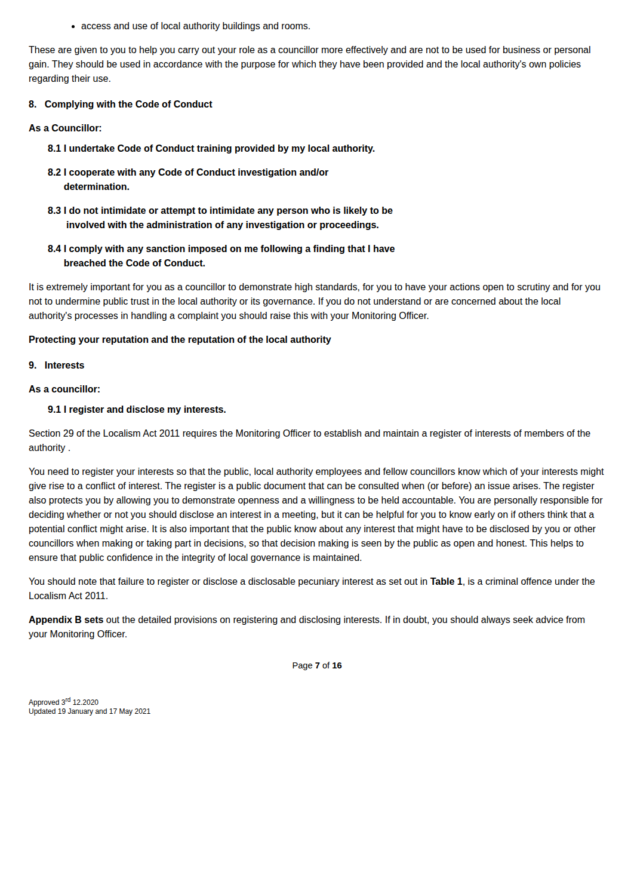access and use of local authority buildings and rooms.
These are given to you to help you carry out your role as a councillor more effectively and are not to be used for business or personal gain. They should be used in accordance with the purpose for which they have been provided and the local authority's own policies regarding their use.
8. Complying with the Code of Conduct
As a Councillor:
8.1 I undertake Code of Conduct training provided by my local authority.
8.2 I cooperate with any Code of Conduct investigation and/or
determination.
8.3 I do not intimidate or attempt to intimidate any person who is likely to be
involved with the administration of any investigation or proceedings.
8.4 I comply with any sanction imposed on me following a finding that I have
breached the Code of Conduct.
It is extremely important for you as a councillor to demonstrate high standards, for you to have your actions open to scrutiny and for you not to undermine public trust in the local authority or its governance. If you do not understand or are concerned about the local authority's processes in handling a complaint you should raise this with your Monitoring Officer.
Protecting your reputation and the reputation of the local authority
9. Interests
As a councillor:
9.1 I register and disclose my interests.
Section 29 of the Localism Act 2011 requires the Monitoring Officer to establish and maintain a register of interests of members of the authority .
You need to register your interests so that the public, local authority employees and fellow councillors know which of your interests might give rise to a conflict of interest. The register is a public document that can be consulted when (or before) an issue arises. The register also protects you by allowing you to demonstrate openness and a willingness to be held accountable. You are personally responsible for deciding whether or not you should disclose an interest in a meeting, but it can be helpful for you to know early on if others think that a potential conflict might arise. It is also important that the public know about any interest that might have to be disclosed by you or other councillors when making or taking part in decisions, so that decision making is seen by the public as open and honest. This helps to ensure that public confidence in the integrity of local governance is maintained.
You should note that failure to register or disclose a disclosable pecuniary interest as set out in Table 1, is a criminal offence under the Localism Act 2011.
Appendix B sets out the detailed provisions on registering and disclosing interests. If in doubt, you should always seek advice from your Monitoring Officer.
Page 7 of 16
Approved 3rd 12.2020
Updated 19 January and 17 May 2021